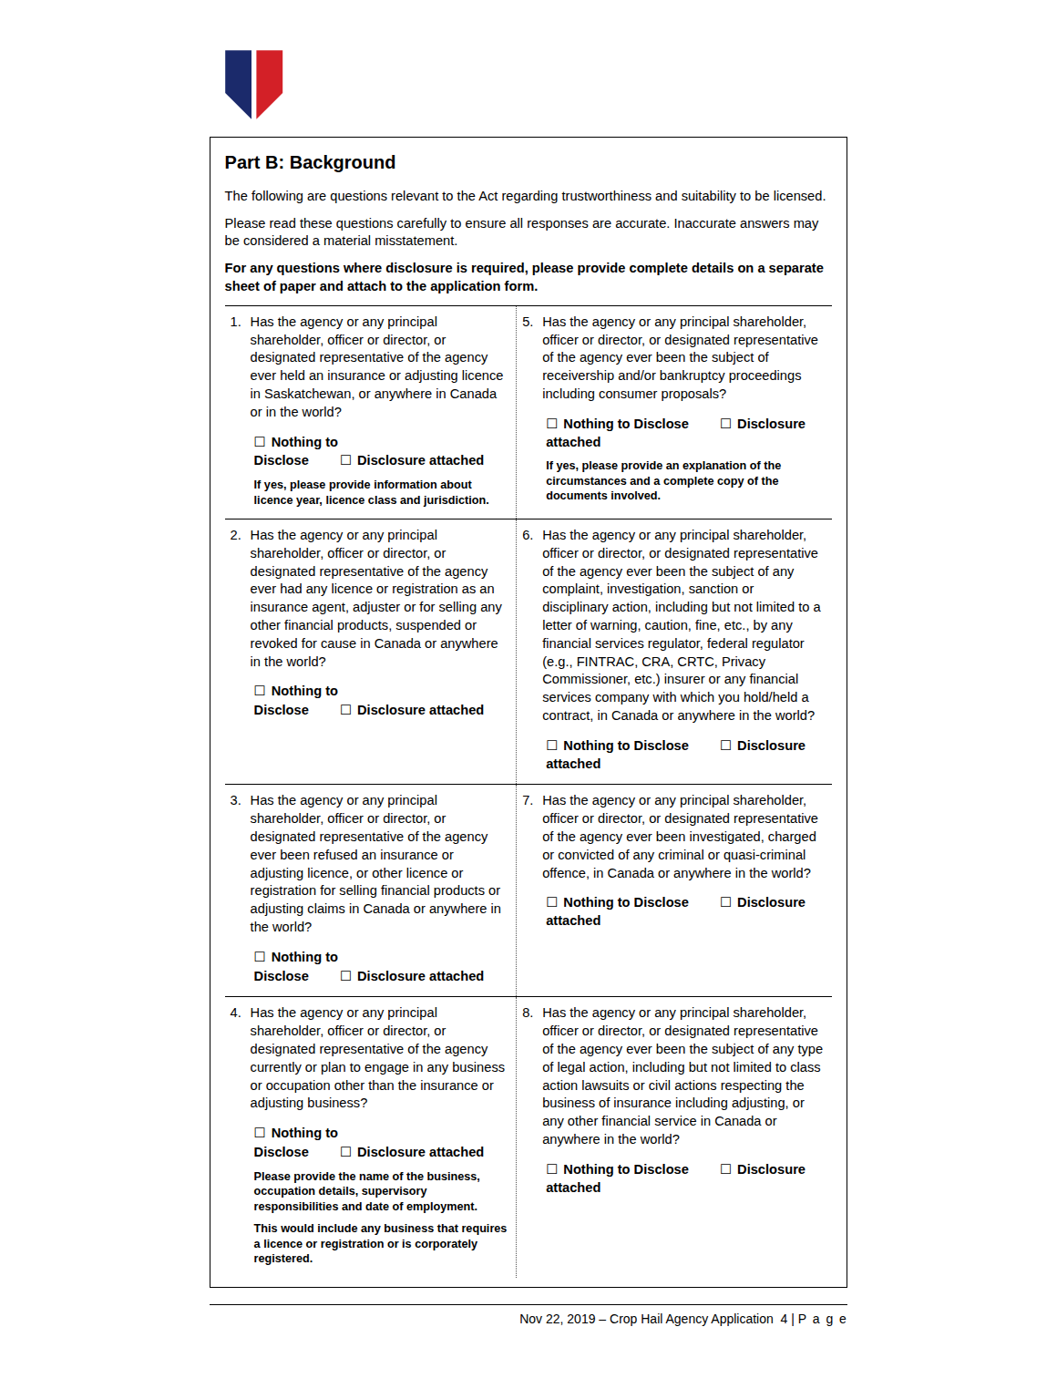Part B: Background
The following are questions relevant to the Act regarding trustworthiness and suitability to be licensed.
Please read these questions carefully to ensure all responses are accurate. Inaccurate answers may be considered a material misstatement.
For any questions where disclosure is required, please provide complete details on a separate sheet of paper and attach to the application form.
| 1. Has the agency or any principal shareholder, officer or director, or designated representative of the agency ever held an insurance or adjusting licence in Saskatchewan, or anywhere in Canada or in the world? ☐ Nothing to Disclose ☐ Disclosure attached If yes, please provide information about licence year, licence class and jurisdiction. | 5. Has the agency or any principal shareholder, officer or director, or designated representative of the agency ever been the subject of receivership and/or bankruptcy proceedings including consumer proposals? ☐ Nothing to Disclose ☐ Disclosure attached If yes, please provide an explanation of the circumstances and a complete copy of the documents involved. |
| 2. Has the agency or any principal shareholder, officer or director, or designated representative of the agency ever had any licence or registration as an insurance agent, adjuster or for selling any other financial products, suspended or revoked for cause in Canada or anywhere in the world? ☐ Nothing to Disclose ☐ Disclosure attached | 6. Has the agency or any principal shareholder, officer or director, or designated representative of the agency ever been the subject of any complaint, investigation, sanction or disciplinary action, including but not limited to a letter of warning, caution, fine, etc., by any financial services regulator, federal regulator (e.g., FINTRAC, CRA, CRTC, Privacy Commissioner, etc.) insurer or any financial services company with which you hold/held a contract, in Canada or anywhere in the world? ☐ Nothing to Disclose ☐ Disclosure attached |
| 3. Has the agency or any principal shareholder, officer or director, or designated representative of the agency ever been refused an insurance or adjusting licence, or other licence or registration for selling financial products or adjusting claims in Canada or anywhere in the world? ☐ Nothing to Disclose ☐ Disclosure attached | 7. Has the agency or any principal shareholder, officer or director, or designated representative of the agency ever been investigated, charged or convicted of any criminal or quasi-criminal offence, in Canada or anywhere in the world? ☐ Nothing to Disclose ☐ Disclosure attached |
| 4. Has the agency or any principal shareholder, officer or director, or designated representative of the agency currently or plan to engage in any business or occupation other than the insurance or adjusting business? ☐ Nothing to Disclose ☐ Disclosure attached Please provide the name of the business, occupation details, supervisory responsibilities and date of employment. This would include any business that requires a licence or registration or is corporately registered. | 8. Has the agency or any principal shareholder, officer or director, or designated representative of the agency ever been the subject of any type of legal action, including but not limited to class action lawsuits or civil actions respecting the business of insurance including adjusting, or any other financial service in Canada or anywhere in the world? ☐ Nothing to Disclose ☐ Disclosure attached |
Nov 22, 2019 – Crop Hail Agency Application 4 | P a g e